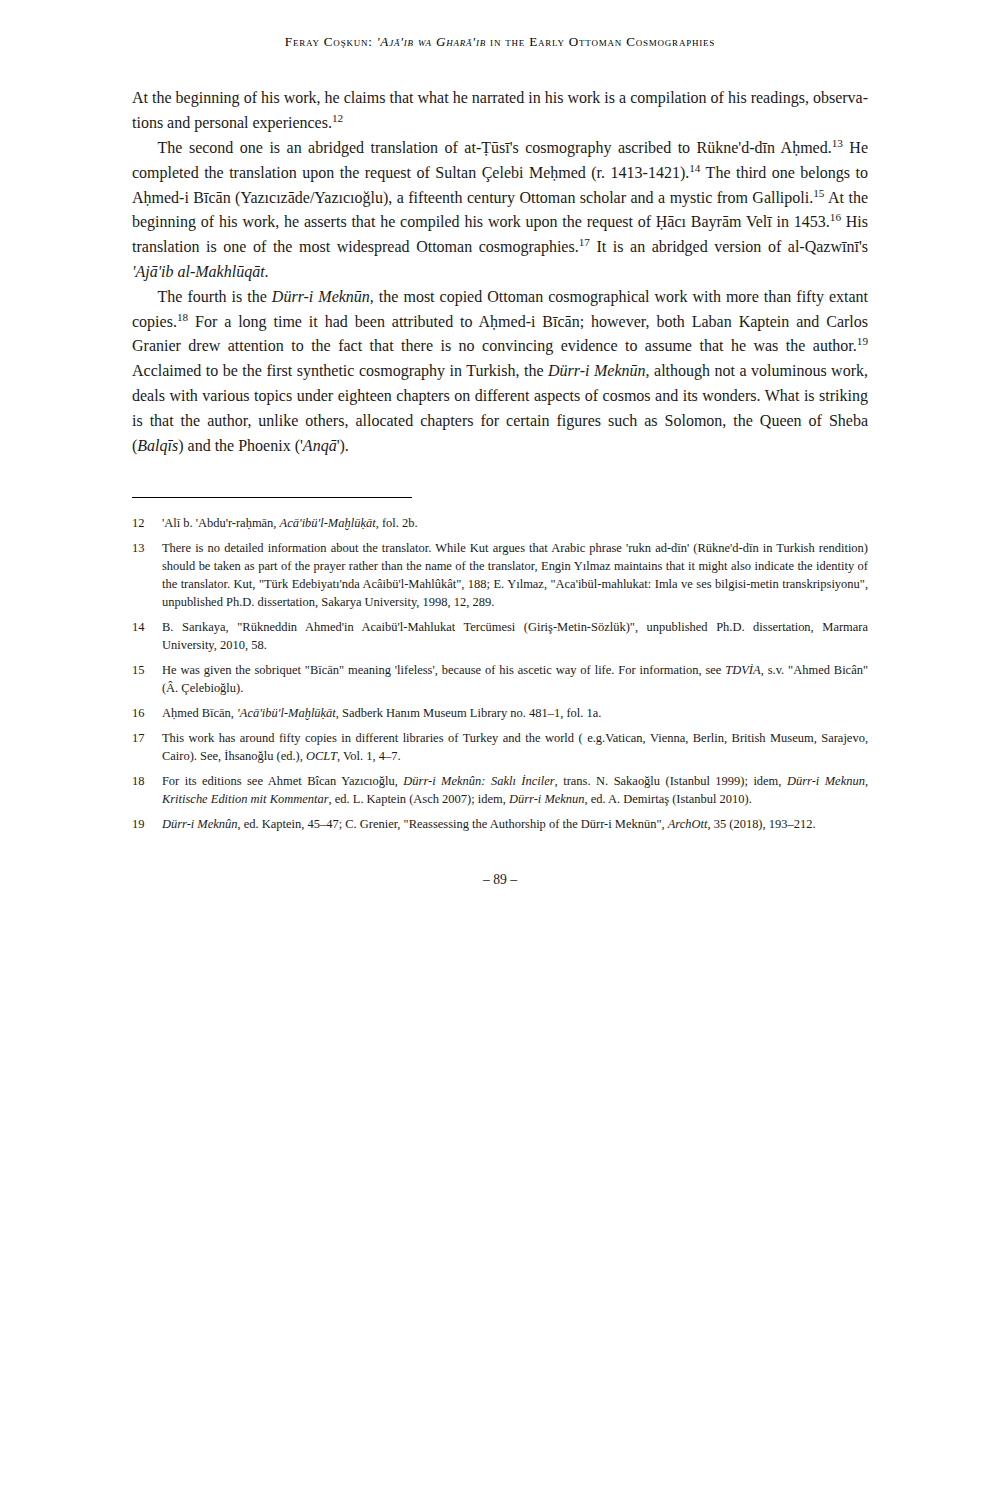Feray Coşkun: 'Ajā'ib wa Gharā'ib in the Early Ottoman Cosmographies
At the beginning of his work, he claims that what he narrated in his work is a compilation of his readings, observations and personal experiences.12
The second one is an abridged translation of at-Ṭūsī's cosmography ascribed to Rükne'd-dīn Aḥmed.13 He completed the translation upon the request of Sultan Çelebi Meḥmed (r. 1413-1421).14 The third one belongs to Aḥmed-i Bīcān (Yazıcızāde/Yazıcıoğlu), a fifteenth century Ottoman scholar and a mystic from Gallipoli.15 At the beginning of his work, he asserts that he compiled his work upon the request of Ḥācı Bayrām Velī in 1453.16 His translation is one of the most widespread Ottoman cosmographies.17 It is an abridged version of al-Qazwīnī's 'Ajā'ib al-Makhlūqāt.
The fourth is the Dürr-i Meknūn, the most copied Ottoman cosmographical work with more than fifty extant copies.18 For a long time it had been attributed to Aḥmed-i Bīcān; however, both Laban Kaptein and Carlos Granier drew attention to the fact that there is no convincing evidence to assume that he was the author.19 Acclaimed to be the first synthetic cosmography in Turkish, the Dürr-i Meknūn, although not a voluminous work, deals with various topics under eighteen chapters on different aspects of cosmos and its wonders. What is striking is that the author, unlike others, allocated chapters for certain figures such as Solomon, the Queen of Sheba (Balqīs) and the Phoenix ('Anqā').
'Alī b. 'Abdu'r-raḥmān, Acā'ibü'l-Maḫlūḳāt, fol. 2b.
There is no detailed information about the translator. While Kut argues that Arabic phrase 'rukn ad-dīn' (Rükne'd-dīn in Turkish rendition) should be taken as part of the prayer rather than the name of the translator, Engin Yılmaz maintains that it might also indicate the identity of the translator. Kut, "Türk Edebiyatı'nda Acâibü'l-Mahlûkât", 188; E. Yılmaz, "Aca'ibül-mahlukat: Imla ve ses bilgisi-metin transkripsiyonu", unpublished Ph.D. dissertation, Sakarya University, 1998, 12, 289.
B. Sarıkaya, "Rükneddin Ahmed'in Acaibü'l-Mahlukat Tercümesi (Giriş-Metin-Sözlük)", unpublished Ph.D. dissertation, Marmara University, 2010, 58.
He was given the sobriquet "Bīcān" meaning 'lifeless', because of his ascetic way of life. For information, see TDVİA, s.v. "Ahmed Bicân" (Â. Çelebioğlu).
Aḥmed Bīcān, 'Acā'ibü'l-Maḫlūḳāt, Sadberk Hanım Museum Library no. 481–1, fol. 1a.
This work has around fifty copies in different libraries of Turkey and the world ( e.g.Vatican, Vienna, Berlin, British Museum, Sarajevo, Cairo). See, İhsanoğlu (ed.), OCLT, Vol. 1, 4–7.
For its editions see Ahmet Bîcan Yazıcıoğlu, Dürr-i Meknûn: Saklı İnciler, trans. N. Sakaoğlu (Istanbul 1999); idem, Dürr-i Meknun, Kritische Edition mit Kommentar, ed. L. Kaptein (Asch 2007); idem, Dürr-i Meknun, ed. A. Demirtaş (Istanbul 2010).
Dürr-i Meknûn, ed. Kaptein, 45–47; C. Grenier, "Reassessing the Authorship of the Dürr-i Meknūn", ArchOtt, 35 (2018), 193–212.
– 89 –